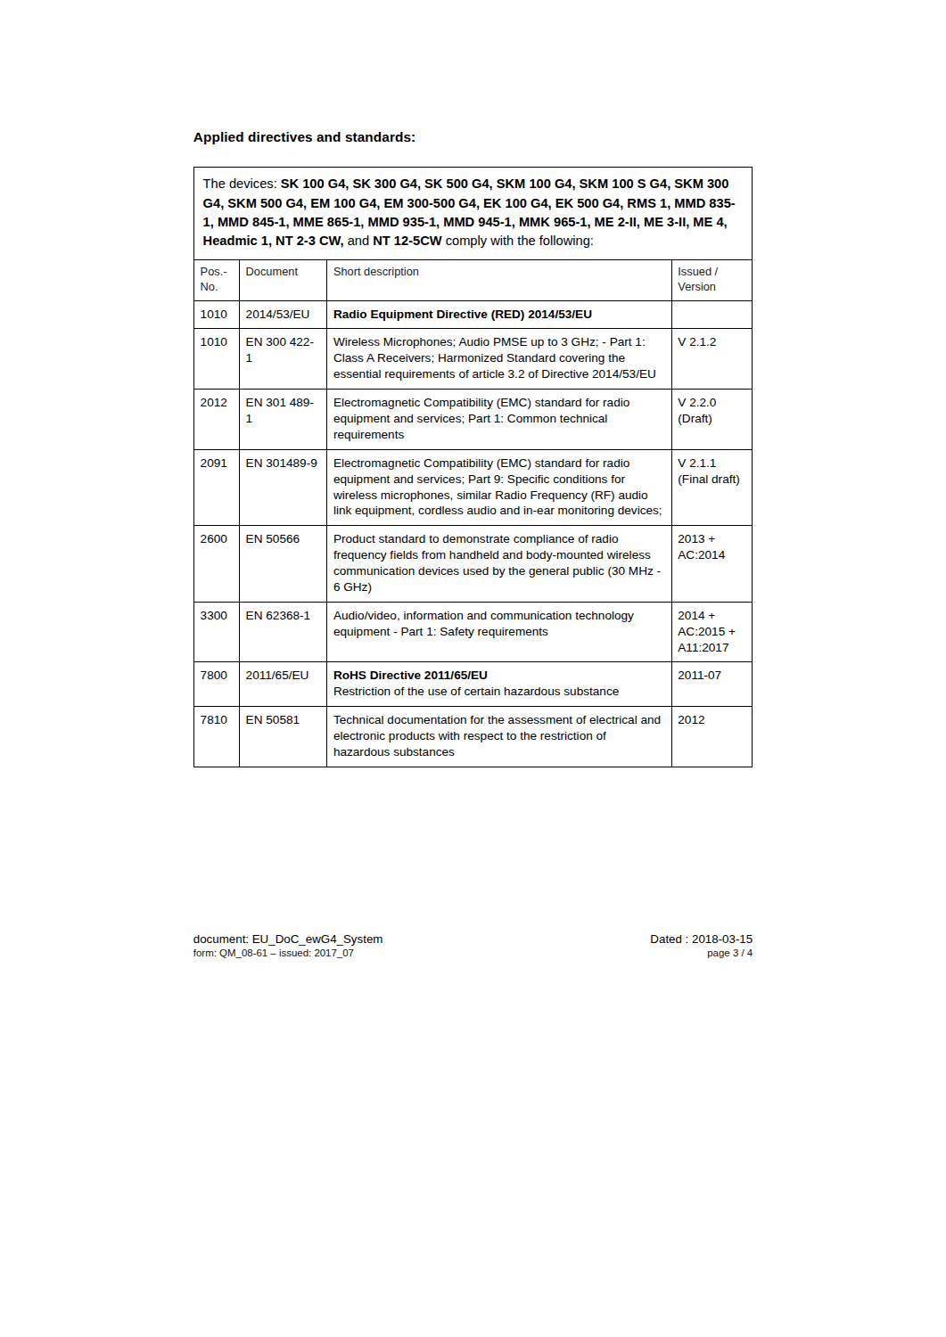Applied directives and standards:
The devices: SK 100 G4, SK 300 G4, SK 500 G4, SKM 100 G4, SKM 100 S G4, SKM 300 G4, SKM 500 G4, EM 100 G4, EM 300-500 G4, EK 100 G4, EK 500 G4, RMS 1, MMD 835-1, MMD 845-1, MME 865-1, MMD 935-1, MMD 945-1, MMK 965-1, ME 2-II, ME 3-II, ME 4, Headmic 1, NT 2-3 CW, and NT 12-5CW comply with the following:
| Pos.- No. | Document | Short description | Issued / Version |
| 1010 | 2014/53/EU | Radio Equipment Directive (RED) 2014/53/EU | |
| 1010 | EN 300 422-1 | Wireless Microphones; Audio PMSE up to 3 GHz; - Part 1: Class A Receivers; Harmonized Standard covering the essential requirements of article 3.2 of Directive 2014/53/EU | V 2.1.2 |
| 2012 | EN 301 489-1 | Electromagnetic Compatibility (EMC) standard for radio equipment and services; Part 1: Common technical requirements | V 2.2.0 (Draft) |
| 2091 | EN 301489-9 | Electromagnetic Compatibility (EMC) standard for radio equipment and services; Part 9: Specific conditions for wireless microphones, similar Radio Frequency (RF) audio link equipment, cordless audio and in-ear monitoring devices; | V 2.1.1 (Final draft) |
| 2600 | EN 50566 | Product standard to demonstrate compliance of radio frequency fields from handheld and body-mounted wireless communication devices used by the general public (30 MHz - 6 GHz) | 2013 + AC:2014 |
| 3300 | EN 62368-1 | Audio/video, information and communication technology equipment - Part 1: Safety requirements | 2014 + AC:2015 + A11:2017 |
| 7800 | 2011/65/EU | RoHS Directive 2011/65/EU Restriction of the use of certain hazardous substance | 2011-07 |
| 7810 | EN 50581 | Technical documentation for the assessment of electrical and electronic products with respect to the restriction of hazardous substances | 2012 |
document: EU_DoC_ewG4_System
Dated : 2018-03-15
form: QM_08-61 – issued: 2017_07
page 3 / 4